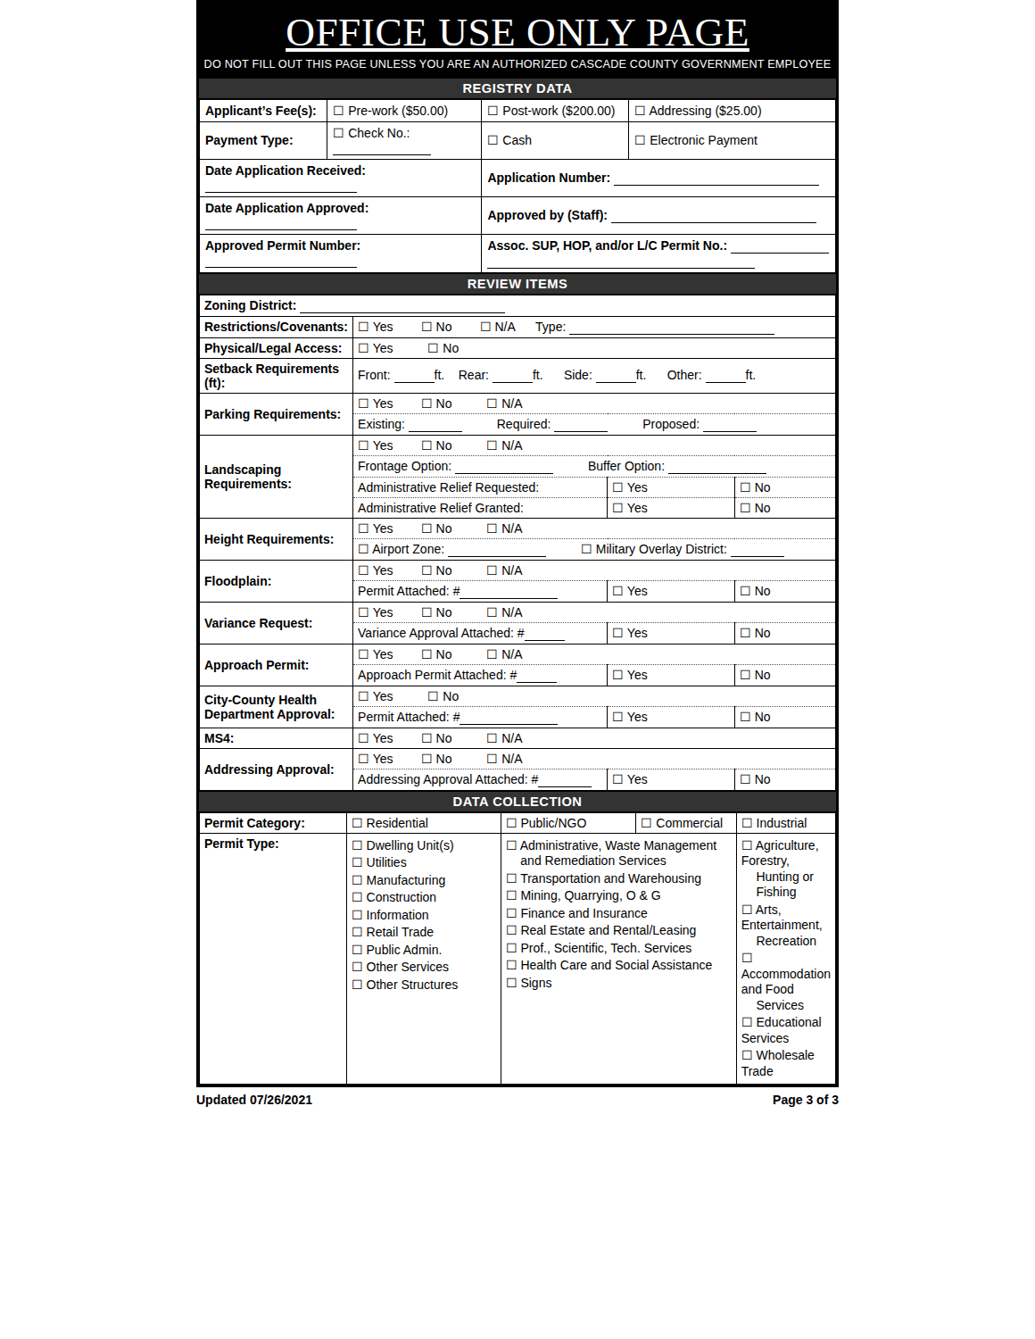OFFICE USE ONLY PAGE
DO NOT FILL OUT THIS PAGE UNLESS YOU ARE AN AUTHORIZED CASCADE COUNTY GOVERNMENT EMPLOYEE
REGISTRY DATA
| Applicant’s Fee(s): | ☐ Pre-work ($50.00) | ☐ Post-work ($200.00) | ☐ Addressing ($25.00) |
| Payment Type: | ☐ Check No.: | ☐ Cash | ☐ Electronic Payment |
| Date Application Received: | Application Number: |
| Date Application Approved: | Approved by (Staff): |
| Approved Permit Number: | Assoc. SUP, HOP, and/or L/C Permit No.: |
REVIEW ITEMS
| Zoning District: |
| Restrictions/Covenants: | ☐ Yes ☐ No ☐ N/A Type: |
| Physical/Legal Access: | ☐ Yes ☐ No |
| Setback Requirements (ft): | Front: ft. Rear: ft. Side: ft. Other: ft. |
| Parking Requirements: | ☐ Yes ☐ No ☐ N/A |
| Existing: Required: Proposed: |
| Landscaping Requirements: | ☐ Yes ☐ No ☐ N/A |
| Frontage Option: Buffer Option: |
| Administrative Relief Requested: | ☐ Yes | ☐ No |
| Administrative Relief Granted: | ☐ Yes | ☐ No |
| Height Requirements: | ☐ Yes ☐ No ☐ N/A |
| ☐ Airport Zone: ☐ Military Overlay District: |
| Floodplain: | ☐ Yes ☐ No ☐ N/A |
| Permit Attached: # | ☐ Yes | ☐ No |
| Variance Request: | ☐ Yes ☐ No ☐ N/A |
| Variance Approval Attached: # | ☐ Yes | ☐ No |
| Approach Permit: | ☐ Yes ☐ No ☐ N/A |
| Approach Permit Attached: # | ☐ Yes | ☐ No |
| City-County Health Department Approval: | ☐ Yes ☐ No |
| Permit Attached: # | ☐ Yes | ☐ No |
| MS4: | ☐ Yes ☐ No ☐ N/A |
| Addressing Approval: | ☐ Yes ☐ No ☐ N/A |
| Addressing Approval Attached: # | ☐ Yes | ☐ No |
DATA COLLECTION
| Permit Category: | ☐ Residential | ☐ Public/NGO | ☐ Commercial | ☐ Industrial |
| Permit Type: | ☐ Dwelling Unit(s) ☐ Utilities ☐ Manufacturing ☐ Construction ☐ Information ☐ Retail Trade ☐ Public Admin. ☐ Other Services ☐ Other Structures | ☐ Administrative, Waste Management and Remediation Services ☐ Transportation and Warehousing ☐ Mining, Quarrying, O & G ☐ Finance and Insurance ☐ Real Estate and Rental/Leasing ☐ Prof., Scientific, Tech. Services ☐ Health Care and Social Assistance ☐ Signs | ☐ Agriculture, Forestry, Hunting or Fishing ☐ Arts, Entertainment, Recreation ☐ Accommodation and Food Services ☐ Educational Services ☐ Wholesale Trade |
Updated 07/26/2021
Page 3 of 3